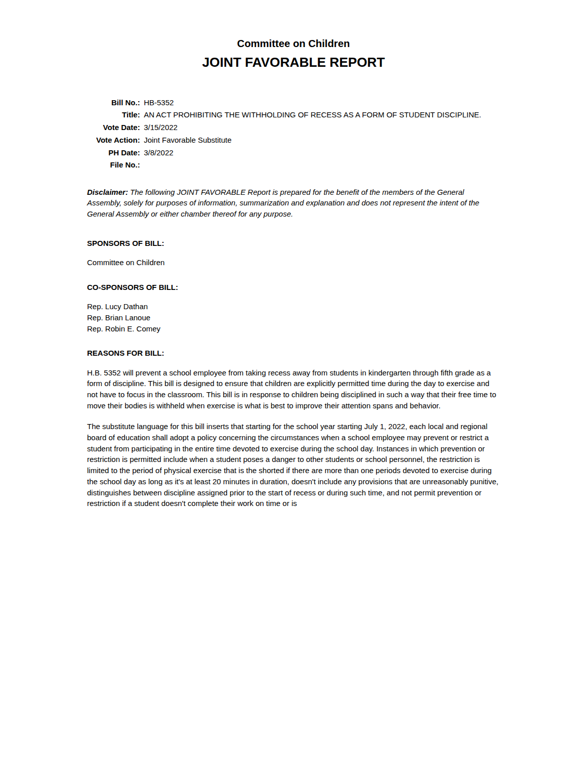Committee on Children
JOINT FAVORABLE REPORT
| Bill No.: | HB-5352 |
| Title: | AN ACT PROHIBITING THE WITHHOLDING OF RECESS AS A FORM OF STUDENT DISCIPLINE. |
| Vote Date: | 3/15/2022 |
| Vote Action: | Joint Favorable Substitute |
| PH Date: | 3/8/2022 |
| File No.: | |
Disclaimer: The following JOINT FAVORABLE Report is prepared for the benefit of the members of the General Assembly, solely for purposes of information, summarization and explanation and does not represent the intent of the General Assembly or either chamber thereof for any purpose.
SPONSORS OF BILL:
Committee on Children
CO-SPONSORS OF BILL:
Rep. Lucy Dathan
Rep. Brian Lanoue
Rep. Robin E. Comey
REASONS FOR BILL:
H.B. 5352 will prevent a school employee from taking recess away from students in kindergarten through fifth grade as a form of discipline. This bill is designed to ensure that children are explicitly permitted time during the day to exercise and not have to focus in the classroom. This bill is in response to children being disciplined in such a way that their free time to move their bodies is withheld when exercise is what is best to improve their attention spans and behavior.
The substitute language for this bill inserts that starting for the school year starting July 1, 2022, each local and regional board of education shall adopt a policy concerning the circumstances when a school employee may prevent or restrict a student from participating in the entire time devoted to exercise during the school day. Instances in which prevention or restriction is permitted include when a student poses a danger to other students or school personnel, the restriction is limited to the period of physical exercise that is the shorted if there are more than one periods devoted to exercise during the school day as long as it's at least 20 minutes in duration, doesn't include any provisions that are unreasonably punitive, distinguishes between discipline assigned prior to the start of recess or during such time, and not permit prevention or restriction if a student doesn't complete their work on time or is